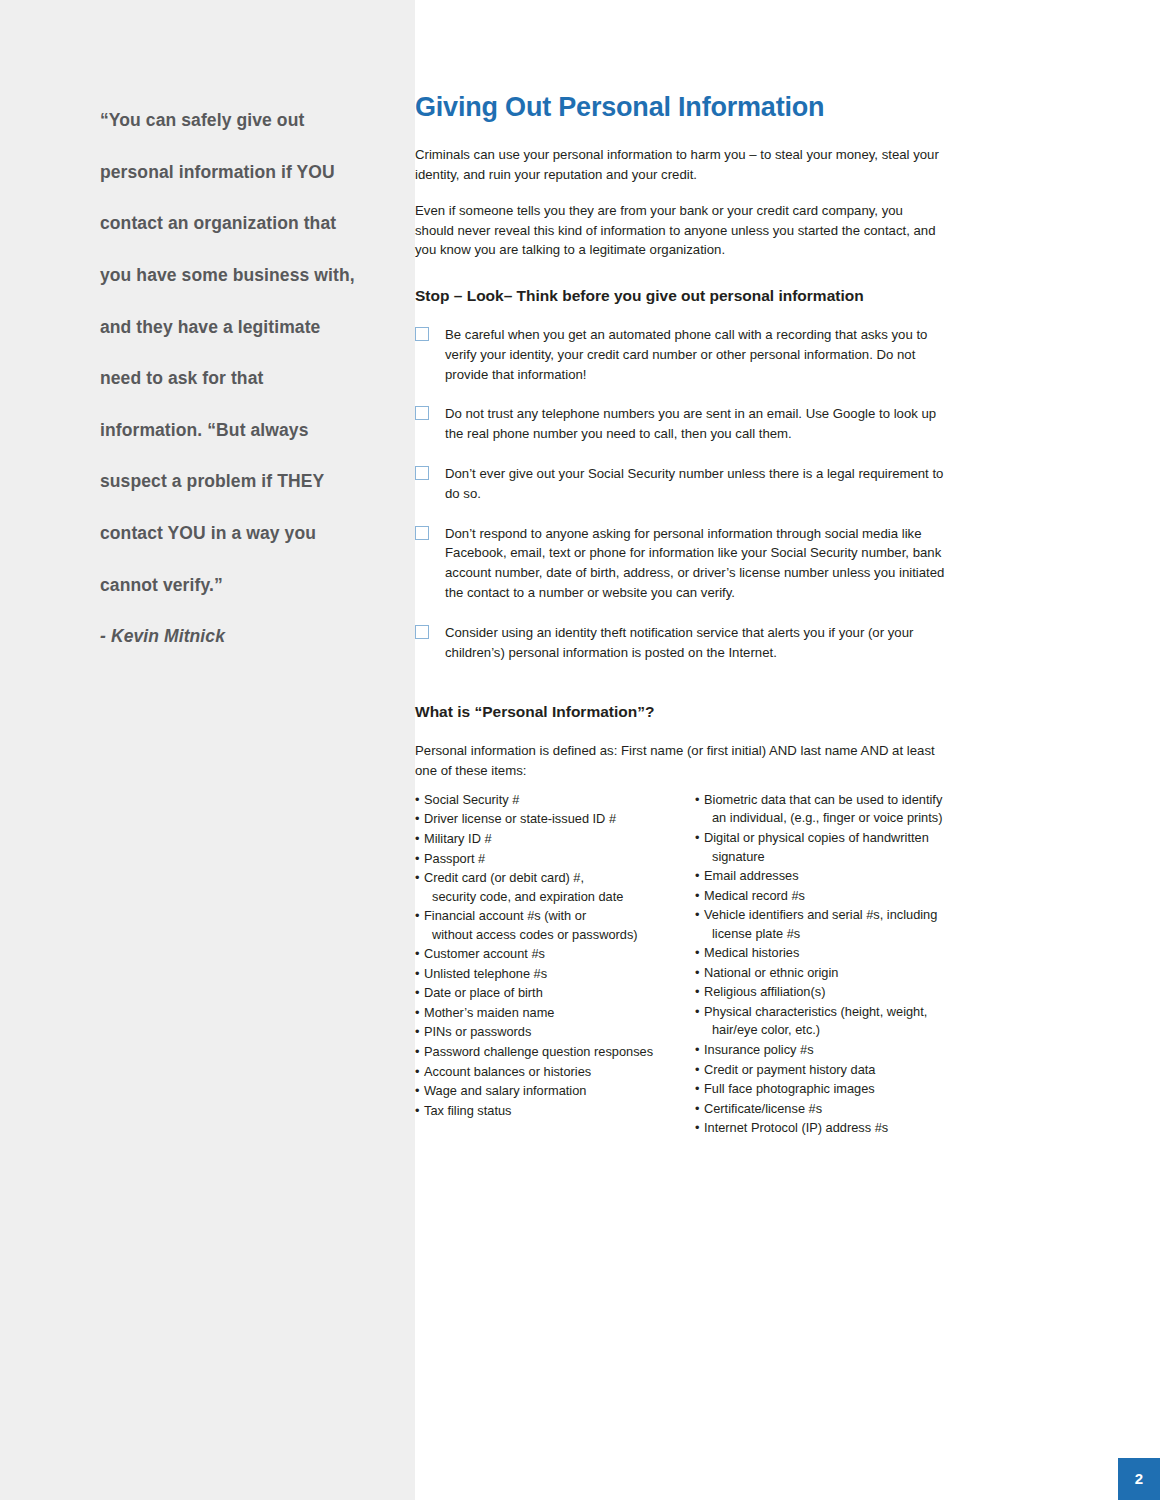“You can safely give out personal information if YOU contact an organization that you have some business with, and they have a legitimate need to ask for that information. “But always suspect a problem if THEY contact YOU in a way you cannot verify.” - Kevin Mitnick
Giving Out Personal Information
Criminals can use your personal information to harm you – to steal your money, steal your identity, and ruin your reputation and your credit.
Even if someone tells you they are from your bank or your credit card company, you should never reveal this kind of information to anyone unless you started the contact, and you know you are talking to a legitimate organization.
Stop – Look– Think before you give out personal information
Be careful when you get an automated phone call with a recording that asks you to verify your identity, your credit card number or other personal information. Do not provide that information!
Do not trust any telephone numbers you are sent in an email. Use Google to look up the real phone number you need to call, then you call them.
Don’t ever give out your Social Security number unless there is a legal requirement to do so.
Don’t respond to anyone asking for personal information through social media like Facebook, email, text or phone for information like your Social Security number, bank account number, date of birth, address, or driver’s license number unless you initiated the contact to a number or website you can verify.
Consider using an identity theft notification service that alerts you if your (or your children’s) personal information is posted on the Internet.
What is “Personal Information”?
Personal information is defined as: First name (or first initial) AND last name AND at least one of these items:
Social Security #
Driver license or state-issued ID #
Military ID #
Passport #
Credit card (or debit card) #,security code, and expiration date
Financial account #s (with orwithout access codes or passwords)
Customer account #s
Unlisted telephone #s
Date or place of birth
Mother’s maiden name
PINs or passwords
Password challenge question responses
Account balances or histories
Wage and salary information
Tax filing status
Biometric data that can be used to identifyan individual, (e.g., finger or voice prints)
Digital or physical copies of handwrittensignature
Email addresses
Medical record #s
Vehicle identifiers and serial #s, includinglicense plate #s
Medical histories
National or ethnic origin
Religious affiliation(s)
Physical characteristics (height, weight,hair/eye color, etc.)
Insurance policy #s
Credit or payment history data
Full face photographic images
Certificate/license #s
Internet Protocol (IP) address #s
2